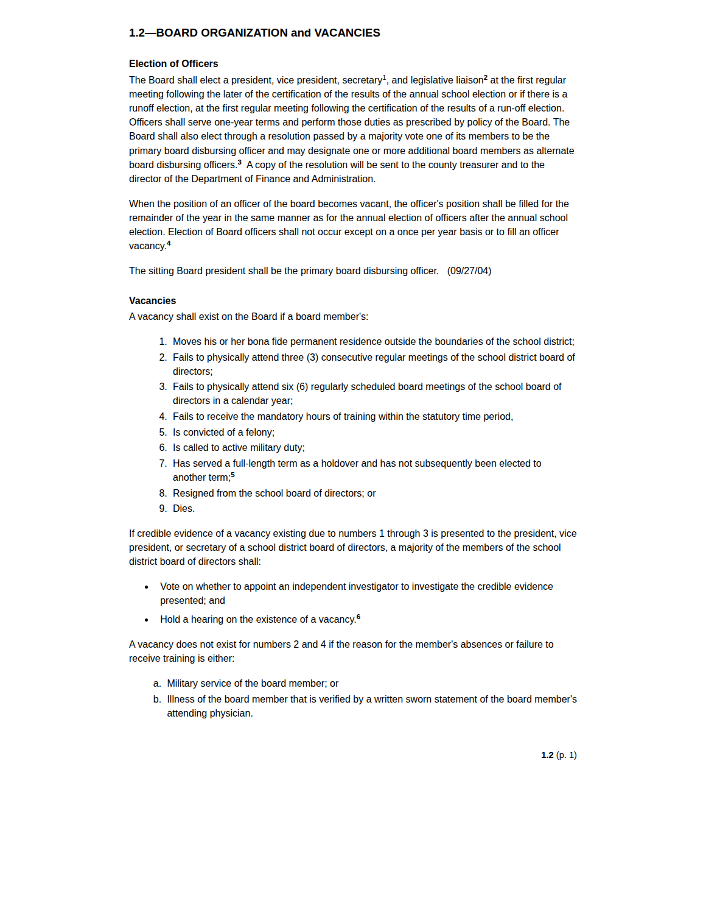1.2—BOARD ORGANIZATION and VACANCIES
Election of Officers
The Board shall elect a president, vice president, secretary1, and legislative liaison2 at the first regular meeting following the later of the certification of the results of the annual school election or if there is a runoff election, at the first regular meeting following the certification of the results of a run-off election. Officers shall serve one-year terms and perform those duties as prescribed by policy of the Board. The Board shall also elect through a resolution passed by a majority vote one of its members to be the primary board disbursing officer and may designate one or more additional board members as alternate board disbursing officers.3 A copy of the resolution will be sent to the county treasurer and to the director of the Department of Finance and Administration.
When the position of an officer of the board becomes vacant, the officer's position shall be filled for the remainder of the year in the same manner as for the annual election of officers after the annual school election. Election of Board officers shall not occur except on a once per year basis or to fill an officer vacancy.4
The sitting Board president shall be the primary board disbursing officer. (09/27/04)
Vacancies
A vacancy shall exist on the Board if a board member's:
Moves his or her bona fide permanent residence outside the boundaries of the school district;
Fails to physically attend three (3) consecutive regular meetings of the school district board of directors;
Fails to physically attend six (6) regularly scheduled board meetings of the school board of directors in a calendar year;
Fails to receive the mandatory hours of training within the statutory time period,
Is convicted of a felony;
Is called to active military duty;
Has served a full-length term as a holdover and has not subsequently been elected to another term;5
Resigned from the school board of directors; or
Dies.
If credible evidence of a vacancy existing due to numbers 1 through 3 is presented to the president, vice president, or secretary of a school district board of directors, a majority of the members of the school district board of directors shall:
Vote on whether to appoint an independent investigator to investigate the credible evidence presented; and
Hold a hearing on the existence of a vacancy.6
A vacancy does not exist for numbers 2 and 4 if the reason for the member's absences or failure to receive training is either:
Military service of the board member; or
Illness of the board member that is verified by a written sworn statement of the board member's attending physician.
1.2 (p. 1)